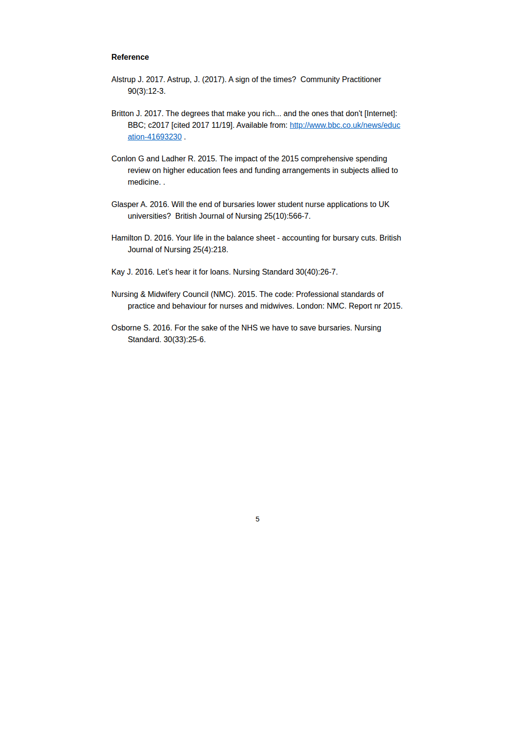Reference
Alstrup J. 2017. Astrup, J. (2017). A sign of the times? Community Practitioner 90(3):12-3.
Britton J. 2017. The degrees that make you rich... and the ones that don't [Internet]: BBC; c2017 [cited 2017 11/19]. Available from: http://www.bbc.co.uk/news/education-41693230 .
Conlon G and Ladher R. 2015. The impact of the 2015 comprehensive spending review on higher education fees and funding arrangements in subjects allied to medicine. .
Glasper A. 2016. Will the end of bursaries lower student nurse applications to UK universities? British Journal of Nursing 25(10):566-7.
Hamilton D. 2016. Your life in the balance sheet - accounting for bursary cuts. British Journal of Nursing 25(4):218.
Kay J. 2016. Let’s hear it for loans. Nursing Standard 30(40):26-7.
Nursing & Midwifery Council (NMC). 2015. The code: Professional standards of practice and behaviour for nurses and midwives. London: NMC. Report nr 2015.
Osborne S. 2016. For the sake of the NHS we have to save bursaries. Nursing Standard. 30(33):25-6.
5